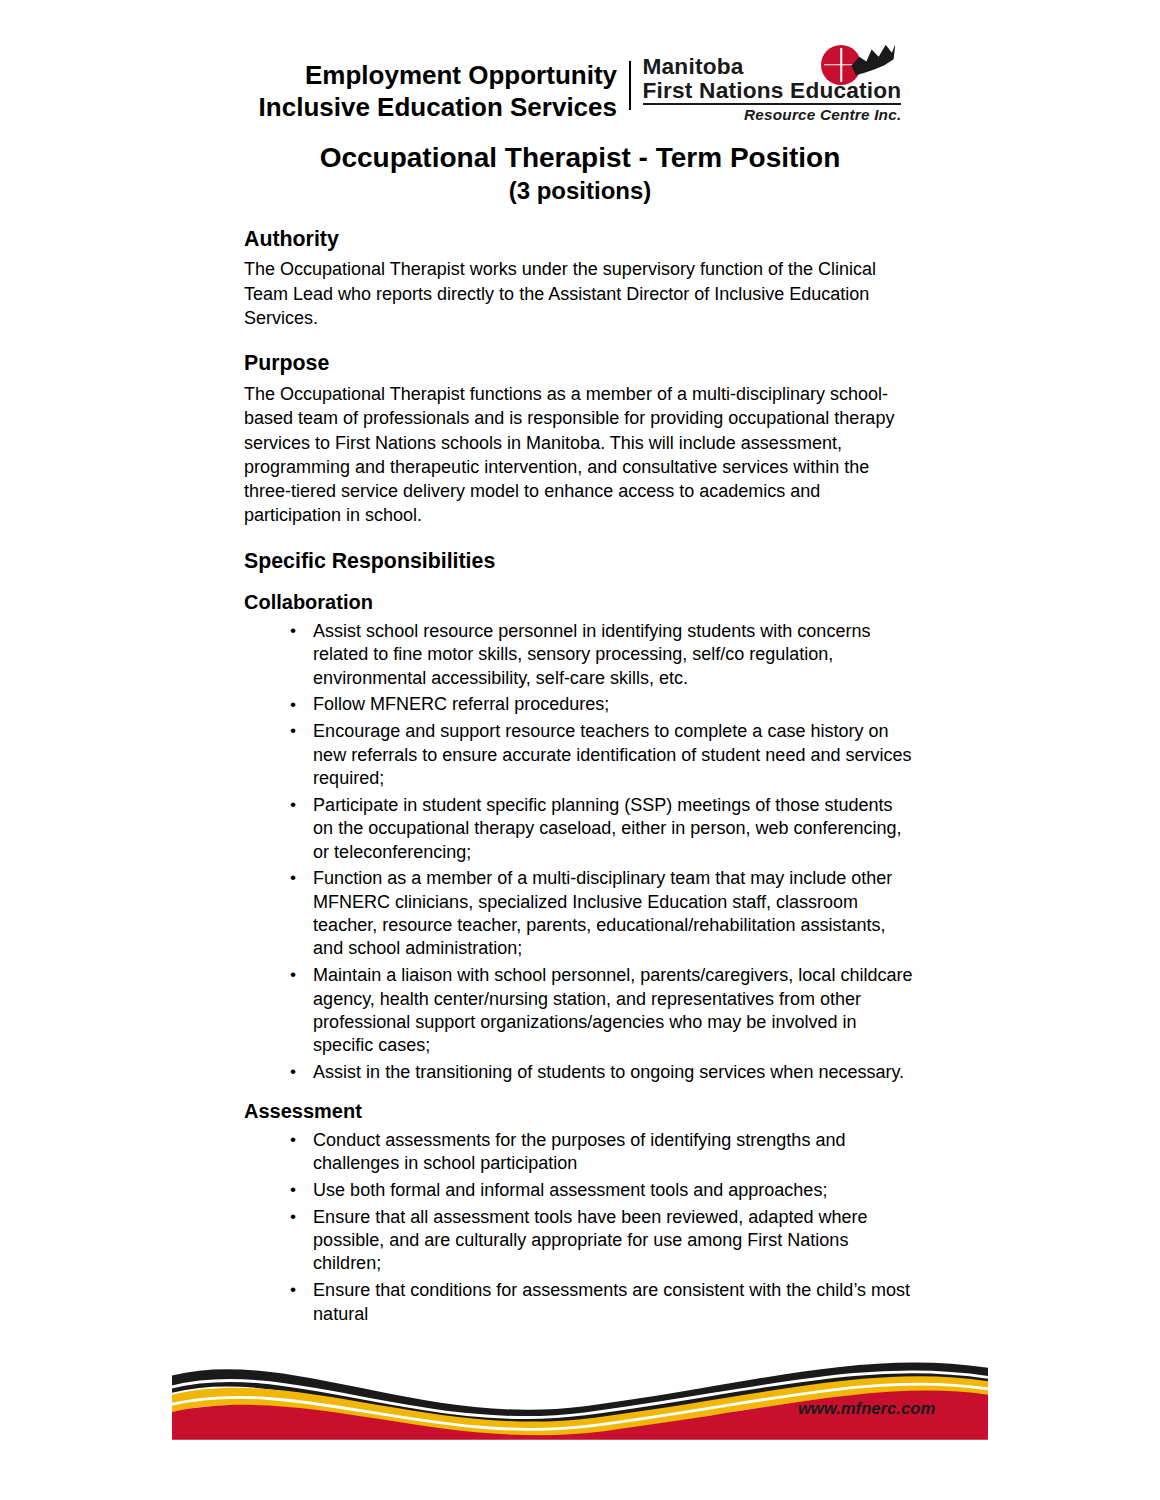Employment Opportunity
Inclusive Education Services
Manitoba
First Nations Education
Resource Centre Inc.
Occupational Therapist - Term Position (3 positions)
Authority
The Occupational Therapist works under the supervisory function of the Clinical Team Lead who reports directly to the Assistant Director of Inclusive Education Services.
Purpose
The Occupational Therapist functions as a member of a multi-disciplinary school-based team of professionals and is responsible for providing occupational therapy services to First Nations schools in Manitoba. This will include assessment, programming and therapeutic intervention, and consultative services within the three-tiered service delivery model to enhance access to academics and participation in school.
Specific Responsibilities
Collaboration
Assist school resource personnel in identifying students with concerns related to fine motor skills, sensory processing, self/co regulation, environmental accessibility, self-care skills, etc.
Follow MFNERC referral procedures;
Encourage and support resource teachers to complete a case history on new referrals to ensure accurate identification of student need and services required;
Participate in student specific planning (SSP) meetings of those students on the occupational therapy caseload, either in person, web conferencing, or teleconferencing;
Function as a member of a multi-disciplinary team that may include other MFNERC clinicians, specialized Inclusive Education staff, classroom teacher, resource teacher, parents, educational/rehabilitation assistants, and school administration;
Maintain a liaison with school personnel, parents/caregivers, local childcare agency, health center/nursing station, and representatives from other professional support organizations/agencies who may be involved in specific cases;
Assist in the transitioning of students to ongoing services when necessary.
Assessment
Conduct assessments for the purposes of identifying strengths and challenges in school participation
Use both formal and informal assessment tools and approaches;
Ensure that all assessment tools have been reviewed, adapted where possible, and are culturally appropriate for use among First Nations children;
Ensure that conditions for assessments are consistent with the child’s most natural
www.mfnerc.com